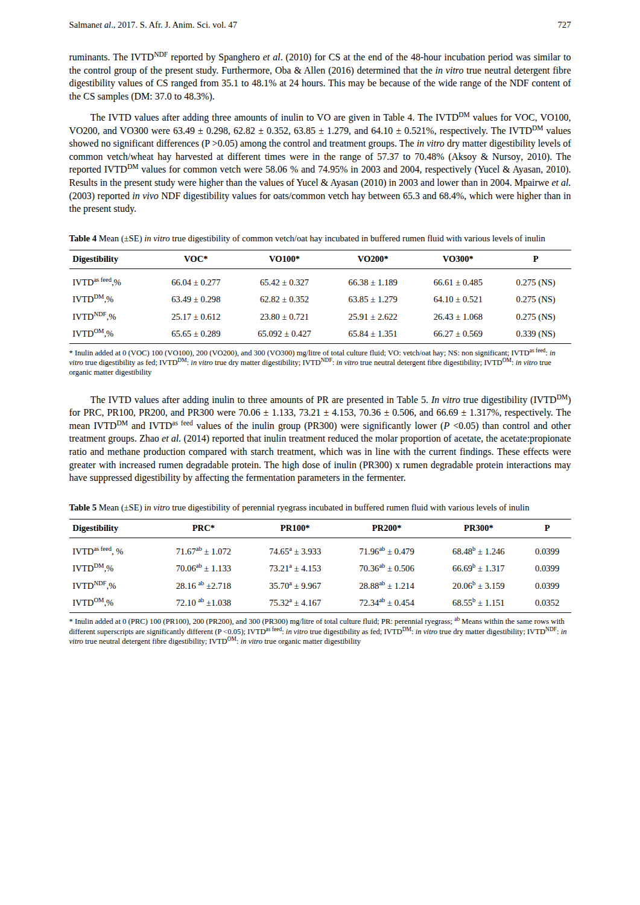Salmanet al., 2017. S. Afr. J. Anim. Sci. vol. 47 727
ruminants. The IVTDNDF reported by Spanghero et al. (2010) for CS at the end of the 48-hour incubation period was similar to the control group of the present study. Furthermore, Oba & Allen (2016) determined that the in vitro true neutral detergent fibre digestibility values of CS ranged from 35.1 to 48.1% at 24 hours. This may be because of the wide range of the NDF content of the CS samples (DM: 37.0 to 48.3%).
The IVTD values after adding three amounts of inulin to VO are given in Table 4. The IVTDDM values for VOC, VO100, VO200, and VO300 were 63.49 ± 0.298, 62.82 ± 0.352, 63.85 ± 1.279, and 64.10 ± 0.521%, respectively. The IVTDDM values showed no significant differences (P >0.05) among the control and treatment groups. The in vitro dry matter digestibility levels of common vetch/wheat hay harvested at different times were in the range of 57.37 to 70.48% (Aksoy & Nursoy, 2010). The reported IVTDDM values for common vetch were 58.06 % and 74.95% in 2003 and 2004, respectively (Yucel & Ayasan, 2010). Results in the present study were higher than the values of Yucel & Ayasan (2010) in 2003 and lower than in 2004. Mpairwe et al. (2003) reported in vivo NDF digestibility values for oats/common vetch hay between 65.3 and 68.4%, which were higher than in the present study.
Table 4 Mean (±SE) in vitro true digestibility of common vetch/oat hay incubated in buffered rumen fluid with various levels of inulin
| Digestibility | VOC* | VO100* | VO200* | VO300* | P |
| --- | --- | --- | --- | --- | --- |
| IVTD as feed ,% | 66.04 ± 0.277 | 65.42 ± 0.327 | 66.38 ± 1.189 | 66.61 ± 0.485 | 0.275 (NS) |
| IVTD DM ,% | 63.49 ± 0.298 | 62.82 ± 0.352 | 63.85 ± 1.279 | 64.10 ± 0.521 | 0.275 (NS) |
| IVTD NDF ,% | 25.17 ± 0.612 | 23.80 ± 0.721 | 25.91 ± 2.622 | 26.43 ± 1.068 | 0.275 (NS) |
| IVTD OM ,% | 65.65 ± 0.289 | 65.092 ± 0.427 | 65.84 ± 1.351 | 66.27 ± 0.569 | 0.339 (NS) |
* Inulin added at 0 (VOC) 100 (VO100), 200 (VO200), and 300 (VO300) mg/litre of total culture fluid; VO: vetch/oat hay; NS: non significant; IVTDas feed: in vitro true digestibility as fed; IVTDDM: in vitro true dry matter digestibility; IVTDNDF: in vitro true neutral detergent fibre digestibility; IVTDOM: in vitro true organic matter digestibility
The IVTD values after adding inulin to three amounts of PR are presented in Table 5. In vitro true digestibility (IVTDDM) for PRC, PR100, PR200, and PR300 were 70.06 ± 1.133, 73.21 ± 4.153, 70.36 ± 0.506, and 66.69 ± 1.317%, respectively. The mean IVTDDM and IVTDas feed values of the inulin group (PR300) were significantly lower (P <0.05) than control and other treatment groups. Zhao et al. (2014) reported that inulin treatment reduced the molar proportion of acetate, the acetate:propionate ratio and methane production compared with starch treatment, which was in line with the current findings. These effects were greater with increased rumen degradable protein. The high dose of inulin (PR300) x rumen degradable protein interactions may have suppressed digestibility by affecting the fermentation parameters in the fermenter.
Table 5 Mean (±SE) in vitro true digestibility of perennial ryegrass incubated in buffered rumen fluid with various levels of inulin
| Digestibility | PRC* | PR100* | PR200* | PR300* | P |
| --- | --- | --- | --- | --- | --- |
| IVTD as feed , % | 71.67 ab ± 1.072 | 74.65 a ± 3.933 | 71.96 ab ± 0.479 | 68.48 b ± 1.246 | 0.0399 |
| IVTD DM ,% | 70.06 ab ± 1.133 | 73.21 a ± 4.153 | 70.36 ab ± 0.506 | 66.69 b ± 1.317 | 0.0399 |
| IVTD NDF ,% | 28.16 ab ±2.718 | 35.70 a ± 9.967 | 28.88 ab ± 1.214 | 20.06 b ± 3.159 | 0.0399 |
| IVTD OM ,% | 72.10 ab ±1.038 | 75.32 a ± 4.167 | 72.34 ab ± 0.454 | 68.55 b ± 1.151 | 0.0352 |
* Inulin added at 0 (PRC) 100 (PR100), 200 (PR200), and 300 (PR300) mg/litre of total culture fluid; PR: perennial ryegrass; ab Means within the same rows with different superscripts are significantly different (P <0.05); IVTDas feed: in vitro true digestibility as fed; IVTDDM: in vitro true dry matter digestibility; IVTDNDF: in vitro true neutral detergent fibre digestibility; IVTDOM: in vitro true organic matter digestibility